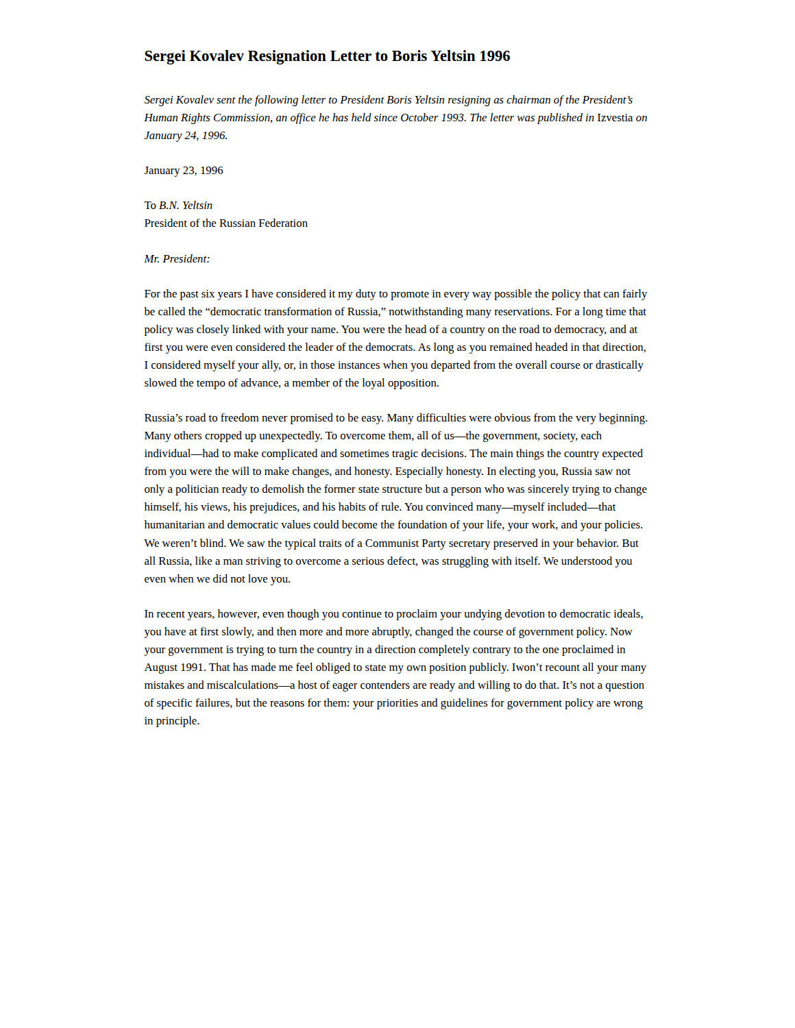Sergei Kovalev Resignation Letter to Boris Yeltsin 1996
Sergei Kovalev sent the following letter to President Boris Yeltsin resigning as chairman of the President’s Human Rights Commission, an office he has held since October 1993. The letter was published in Izvestia on January 24, 1996.
January 23, 1996
To B.N. Yeltsin President of the Russian Federation
Mr. President:
For the past six years I have considered it my duty to promote in every way possible the policy that can fairly be called the “democratic transformation of Russia,” notwithstanding many reservations. For a long time that policy was closely linked with your name. You were the head of a country on the road to democracy, and at first you were even considered the leader of the democrats. As long as you remained headed in that direction, I considered myself your ally, or, in those instances when you departed from the overall course or drastically slowed the tempo of advance, a member of the loyal opposition.
Russia’s road to freedom never promised to be easy. Many difficulties were obvious from the very beginning. Many others cropped up unexpectedly. To overcome them, all of us—the government, society, each individual—had to make complicated and sometimes tragic decisions. The main things the country expected from you were the will to make changes, and honesty. Especially honesty. In electing you, Russia saw not only a politician ready to demolish the former state structure but a person who was sincerely trying to change himself, his views, his prejudices, and his habits of rule. You convinced many—myself included—that humanitarian and democratic values could become the foundation of your life, your work, and your policies. We weren’t blind. We saw the typical traits of a Communist Party secretary preserved in your behavior. But all Russia, like a man striving to overcome a serious defect, was struggling with itself. We understood you even when we did not love you.
In recent years, however, even though you continue to proclaim your undying devotion to democratic ideals, you have at first slowly, and then more and more abruptly, changed the course of government policy. Now your government is trying to turn the country in a direction completely contrary to the one proclaimed in August 1991. That has made me feel obliged to state my own position publicly. Iwon’t recount all your many mistakes and miscalculations—a host of eager contenders are ready and willing to do that. It’s not a question of specific failures, but the reasons for them: your priorities and guidelines for government policy are wrong in principle.